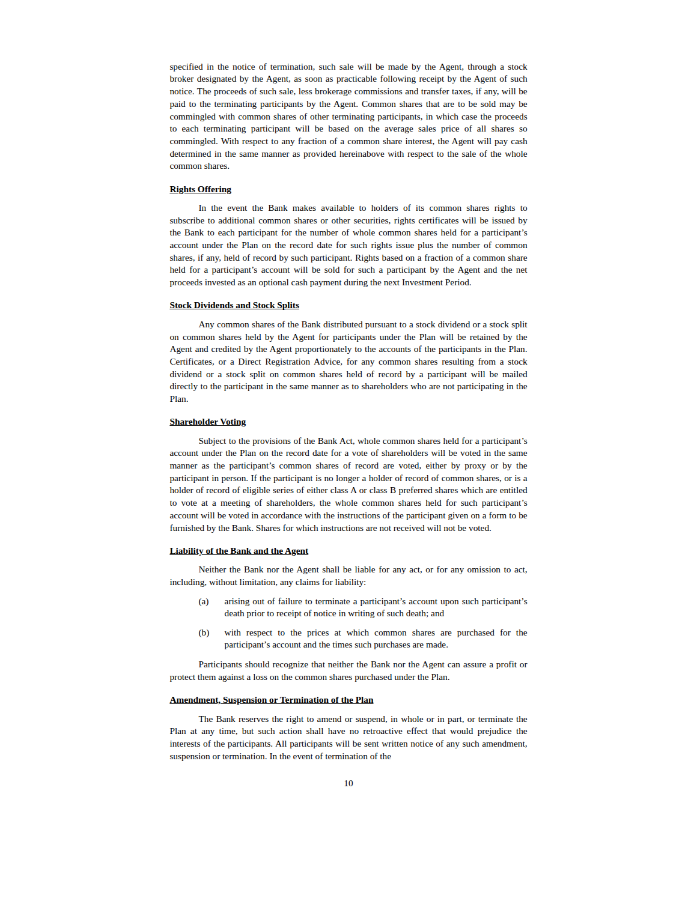specified in the notice of termination, such sale will be made by the Agent, through a stock broker designated by the Agent, as soon as practicable following receipt by the Agent of such notice. The proceeds of such sale, less brokerage commissions and transfer taxes, if any, will be paid to the terminating participants by the Agent. Common shares that are to be sold may be commingled with common shares of other terminating participants, in which case the proceeds to each terminating participant will be based on the average sales price of all shares so commingled. With respect to any fraction of a common share interest, the Agent will pay cash determined in the same manner as provided hereinabove with respect to the sale of the whole common shares.
Rights Offering
In the event the Bank makes available to holders of its common shares rights to subscribe to additional common shares or other securities, rights certificates will be issued by the Bank to each participant for the number of whole common shares held for a participant’s account under the Plan on the record date for such rights issue plus the number of common shares, if any, held of record by such participant. Rights based on a fraction of a common share held for a participant’s account will be sold for such a participant by the Agent and the net proceeds invested as an optional cash payment during the next Investment Period.
Stock Dividends and Stock Splits
Any common shares of the Bank distributed pursuant to a stock dividend or a stock split on common shares held by the Agent for participants under the Plan will be retained by the Agent and credited by the Agent proportionately to the accounts of the participants in the Plan. Certificates, or a Direct Registration Advice, for any common shares resulting from a stock dividend or a stock split on common shares held of record by a participant will be mailed directly to the participant in the same manner as to shareholders who are not participating in the Plan.
Shareholder Voting
Subject to the provisions of the Bank Act, whole common shares held for a participant’s account under the Plan on the record date for a vote of shareholders will be voted in the same manner as the participant’s common shares of record are voted, either by proxy or by the participant in person. If the participant is no longer a holder of record of common shares, or is a holder of record of eligible series of either class A or class B preferred shares which are entitled to vote at a meeting of shareholders, the whole common shares held for such participant’s account will be voted in accordance with the instructions of the participant given on a form to be furnished by the Bank. Shares for which instructions are not received will not be voted.
Liability of the Bank and the Agent
Neither the Bank nor the Agent shall be liable for any act, or for any omission to act, including, without limitation, any claims for liability:
(a) arising out of failure to terminate a participant’s account upon such participant’s death prior to receipt of notice in writing of such death; and
(b) with respect to the prices at which common shares are purchased for the participant’s account and the times such purchases are made.
Participants should recognize that neither the Bank nor the Agent can assure a profit or protect them against a loss on the common shares purchased under the Plan.
Amendment, Suspension or Termination of the Plan
The Bank reserves the right to amend or suspend, in whole or in part, or terminate the Plan at any time, but such action shall have no retroactive effect that would prejudice the interests of the participants. All participants will be sent written notice of any such amendment, suspension or termination. In the event of termination of the
10